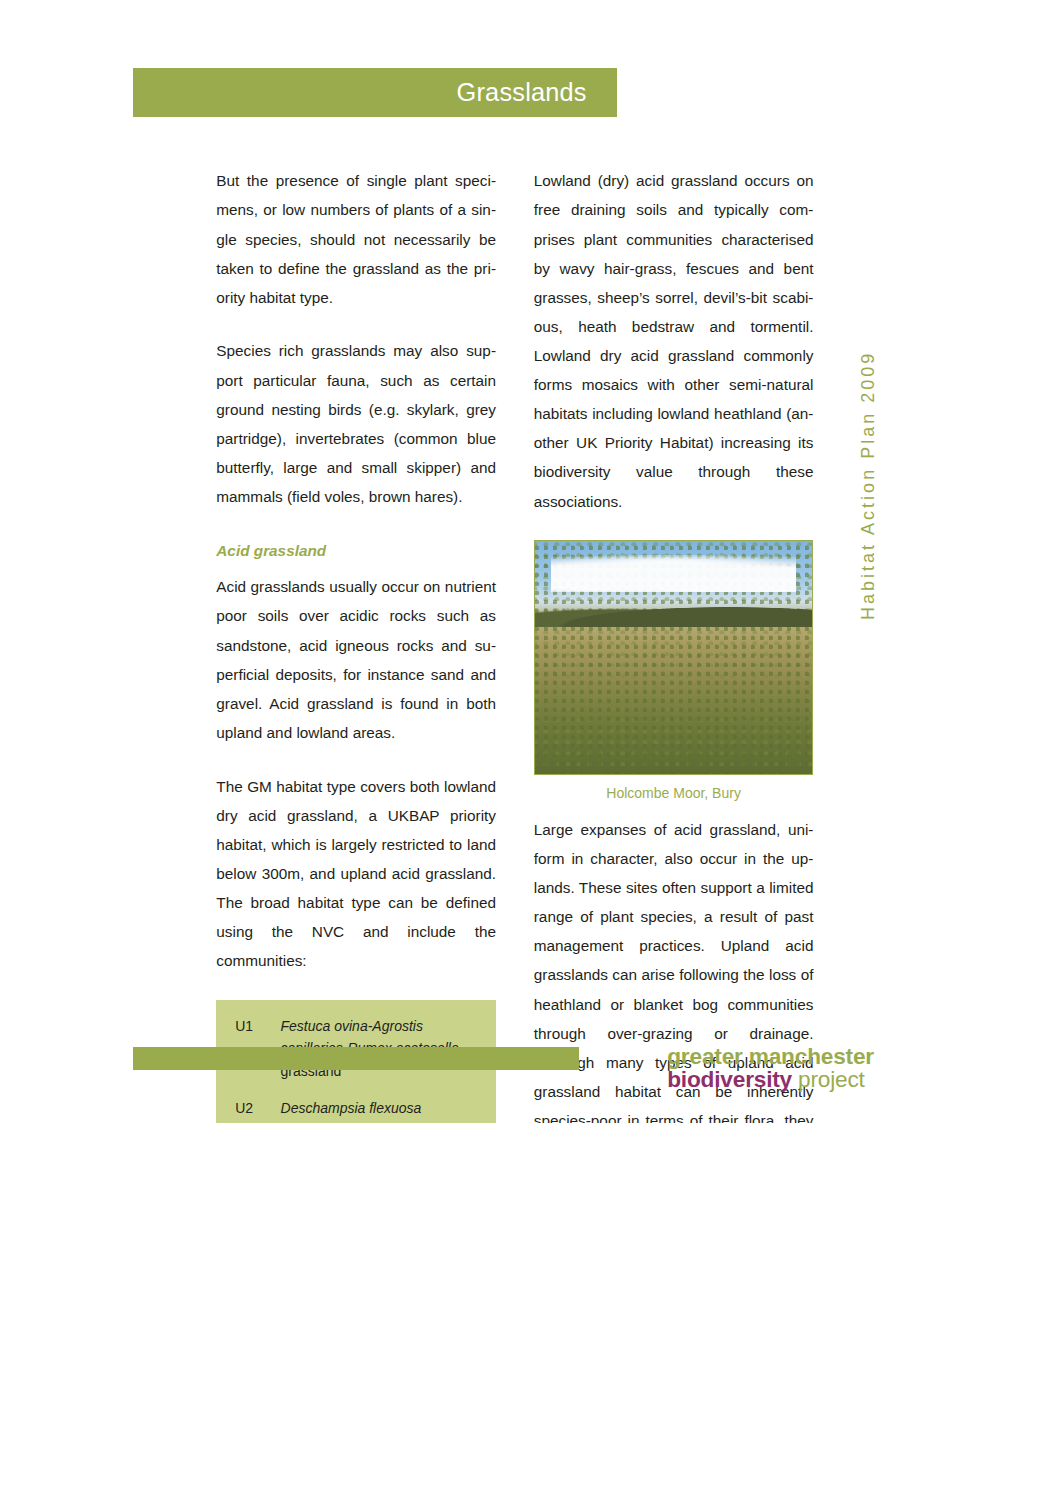Grasslands
Habitat Action Plan 2009
But the presence of single plant specimens, or low numbers of plants of a single species, should not necessarily be taken to define the grassland as the priority habitat type.
Species rich grasslands may also support particular fauna, such as certain ground nesting birds (e.g. skylark, grey partridge), invertebrates (common blue butterfly, large and small skipper) and mammals (field voles, brown hares).
Acid grassland
Acid grasslands usually occur on nutrient poor soils over acidic rocks such as sandstone, acid igneous rocks and superficial deposits, for instance sand and gravel. Acid grassland is found in both upland and lowland areas.
The GM habitat type covers both lowland dry acid grassland, a UKBAP priority habitat, which is largely restricted to land below 300m, and upland acid grassland. The broad habitat type can be defined using the NVC and include the communities:
| U1 | Festuca ovina-Agrostis capillaries-Rumex acetosella grassland |
| U2 | Deschampsia flexuosa grassland |
| U4 | Fesuca ovina – Agrostis capillaries – gallium saxatile grassland |
Lowland (dry) acid grassland occurs on free draining soils and typically comprises plant communities characterised by wavy hair-grass, fescues and bent grasses, sheep’s sorrel, devil’s-bit scabious, heath bedstraw and tormentil. Lowland dry acid grassland commonly forms mosaics with other semi-natural habitats including lowland heathland (another UK Priority Habitat) increasing its biodiversity value through these associations.
Holcombe Moor, Bury
Large expanses of acid grassland, uniform in character, also occur in the uplands. These sites often support a limited range of plant species, a result of past management practices. Upland acid grasslands can arise following the loss of heathland or blanket bog communities through over-grazing or drainage. Although many types of upland acid grassland habitat can be inherently species-poor in terms of their flora, they can make a substantial contribution to the nature conservation interest of moorland,
greater manchester
biodiversity project